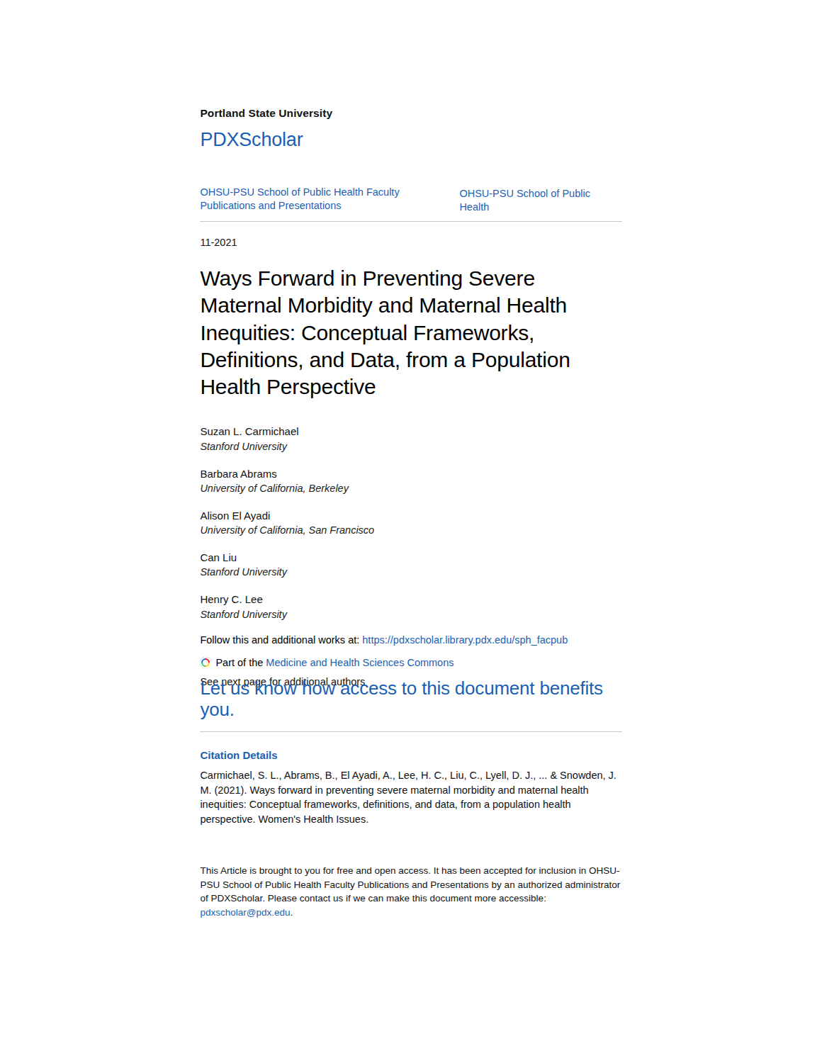Portland State University
PDXScholar
OHSU-PSU School of Public Health Faculty Publications and Presentations
OHSU-PSU School of Public Health
11-2021
Ways Forward in Preventing Severe Maternal Morbidity and Maternal Health Inequities: Conceptual Frameworks, Definitions, and Data, from a Population Health Perspective
Suzan L. Carmichael
Stanford University
Barbara Abrams
University of California, Berkeley
Alison El Ayadi
University of California, San Francisco
Can Liu
Stanford University
Henry C. Lee
Stanford University
Follow this and additional works at: https://pdxscholar.library.pdx.edu/sph_facpub
Part of the Medicine and Health Sciences Commons
See next page for additional authors
Let us know how access to this document benefits you.
Citation Details
Carmichael, S. L., Abrams, B., El Ayadi, A., Lee, H. C., Liu, C., Lyell, D. J., ... & Snowden, J. M. (2021). Ways forward in preventing severe maternal morbidity and maternal health inequities: Conceptual frameworks, definitions, and data, from a population health perspective. Women's Health Issues.
This Article is brought to you for free and open access. It has been accepted for inclusion in OHSU-PSU School of Public Health Faculty Publications and Presentations by an authorized administrator of PDXScholar. Please contact us if we can make this document more accessible: pdxscholar@pdx.edu.